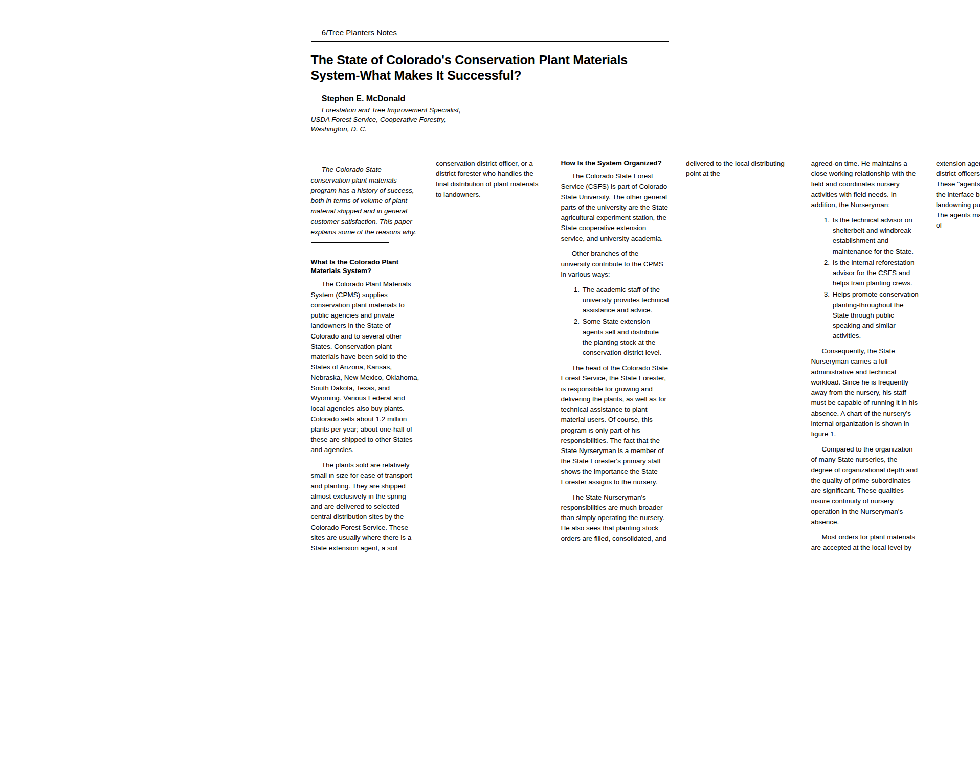6/Tree Planters Notes
The State of Colorado's Conservation Plant Materials System-What Makes It Successful?
Stephen E. McDonald
Forestation and Tree Improvement Specialist,
USDA Forest Service, Cooperative Forestry,
Washington, D. C.
The Colorado State conservation plant materials program has a history of success, both in terms of volume of plant material shipped and in general customer satisfaction. This paper explains some of the reasons why.
What Is the Colorado Plant Materials System?
The Colorado Plant Materials System (CPMS) supplies conservation plant materials to public agencies and private landowners in the State of Colorado and to several other States. Conservation plant materials have been sold to the States of Arizona, Kansas, Nebraska, New Mexico, Oklahoma, South Dakota, Texas, and Wyoming. Various Federal and local agencies also buy plants. Colorado sells about 1.2 million plants per year; about one-half of these are shipped to other States and agencies.
The plants sold are relatively small in size for ease of transport and planting. They are shipped almost exclusively in the spring and are delivered to selected central distribution sites by the Colorado Forest Service. These sites are usually where there is a State extension agent, a soil conservation district officer, or a district forester who handles the final distribution of plant materials to landowners.
How Is the System Organized?
The Colorado State Forest Service (CSFS) is part of Colorado State University. The other general parts of the university are the State agricultural experiment station, the State cooperative extension service, and university academia.
Other branches of the university contribute to the CPMS in various ways:
The academic staff of the university provides technical assistance and advice.
Some State extension agents sell and distribute the planting stock at the conservation district level.
The head of the Colorado State Forest Service, the State Forester, is responsible for growing and delivering the plants, as well as for technical assistance to plant material users. Of course, this program is only part of his responsibilities. The fact that the State Nyrseryman is a member of the State Forester's primary staff shows the importance the State Forester assigns to the nursery.
The State Nurseryman's responsibilities are much broader than simply operating the nursery. He also sees that planting stock orders are filled, consolidated, and delivered to the local distributing point at the
agreed-on time. He maintains a close working relationship with the field and coordinates nursery activities with field needs. In addition, the Nurseryman:
Is the technical advisor on shelterbelt and windbreak establishment and maintenance for the State.
Is the internal reforestation advisor for the CSFS and helps train planting crews.
Helps promote conservation planting-throughout the State through public speaking and similar activities.
Consequently, the State Nurseryman carries a full administrative and technical workload. Since he is frequently away from the nursery, his staff must be capable of running it in his absence. A chart of the nursery's internal organization is shown in figure 1.
Compared to the organization of many State nurseries, the degree of organizational depth and the quality of prime subordinates are significant. These qualities insure continuity of nursery operation in the Nurseryman's absence.
Most orders for plant materials are accepted at the local level by extension agents, soil conservation district officers, or district foresters. These "agents" of the CPMS are the interface between the landowning public and the CPMS. The agents make the public aware of